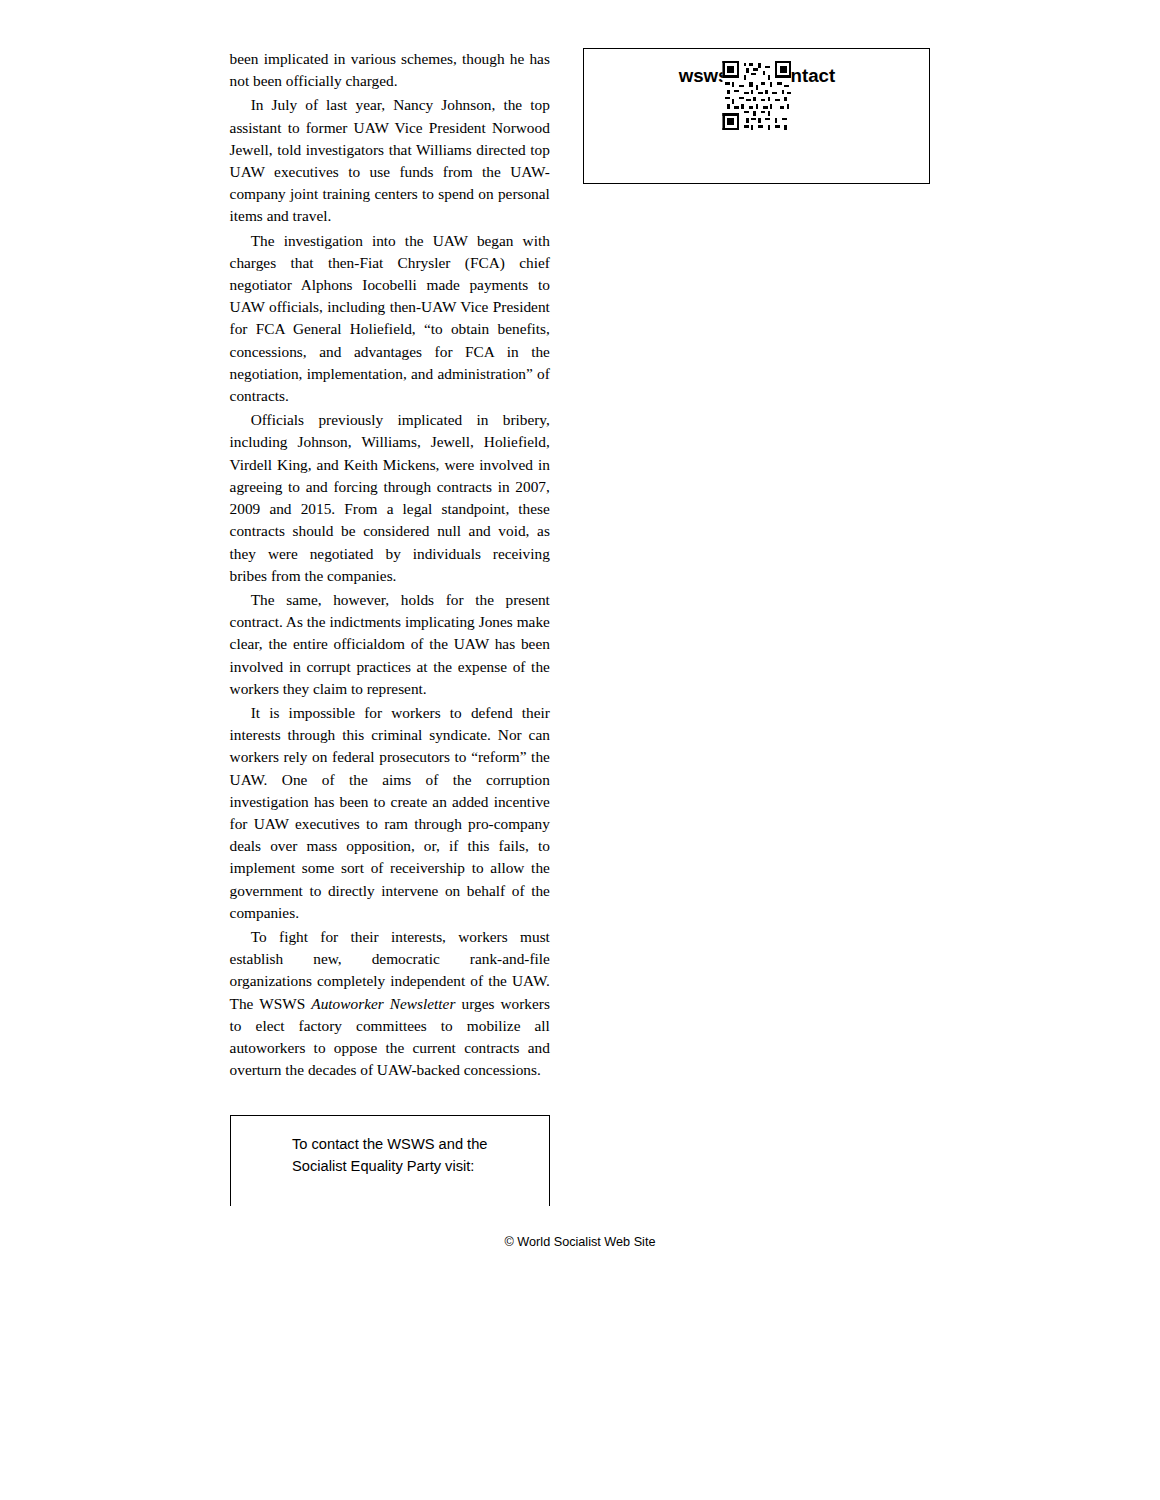been implicated in various schemes, though he has not been officially charged.
In July of last year, Nancy Johnson, the top assistant to former UAW Vice President Norwood Jewell, told investigators that Williams directed top UAW executives to use funds from the UAW-company joint training centers to spend on personal items and travel.
The investigation into the UAW began with charges that then-Fiat Chrysler (FCA) chief negotiator Alphons Iocobelli made payments to UAW officials, including then-UAW Vice President for FCA General Holiefield, “to obtain benefits, concessions, and advantages for FCA in the negotiation, implementation, and administration” of contracts.
Officials previously implicated in bribery, including Johnson, Williams, Jewell, Holiefield, Virdell King, and Keith Mickens, were involved in agreeing to and forcing through contracts in 2007, 2009 and 2015. From a legal standpoint, these contracts should be considered null and void, as they were negotiated by individuals receiving bribes from the companies.
The same, however, holds for the present contract. As the indictments implicating Jones make clear, the entire officialdom of the UAW has been involved in corrupt practices at the expense of the workers they claim to represent.
It is impossible for workers to defend their interests through this criminal syndicate. Nor can workers rely on federal prosecutors to “reform” the UAW. One of the aims of the corruption investigation has been to create an added incentive for UAW executives to ram through pro-company deals over mass opposition, or, if this fails, to implement some sort of receivership to allow the government to directly intervene on behalf of the companies.
To fight for their interests, workers must establish new, democratic rank-and-file organizations completely independent of the UAW. The WSWS Autoworker Newsletter urges workers to elect factory committees to mobilize all autoworkers to oppose the current contracts and overturn the decades of UAW-backed concessions.
To contact the WSWS and the
Socialist Equality Party visit:
wsws.org/contact
© World Socialist Web Site